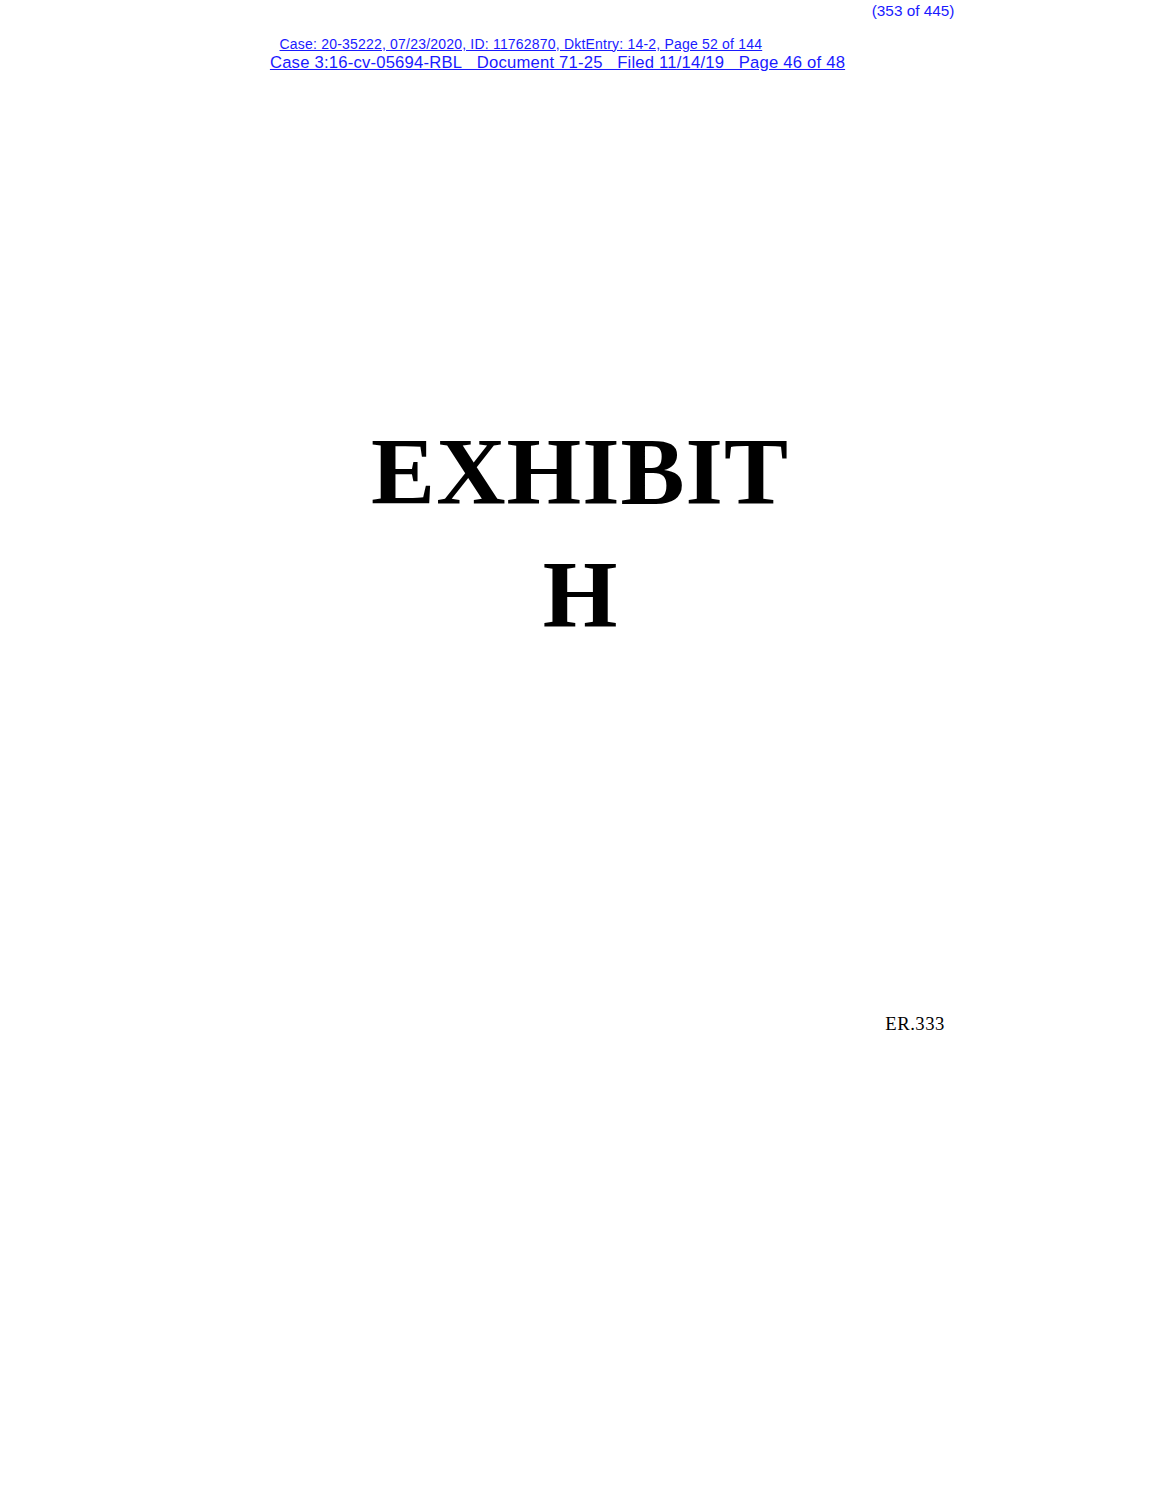(353 of 445)
Case: 20-35222, 07/23/2020, ID: 11762870, DktEntry: 14-2, Page 52 of 144
Case 3:16-cv-05694-RBL Document 71-25 Filed 11/14/19 Page 46 of 48
EXHIBIT
H
ER.333